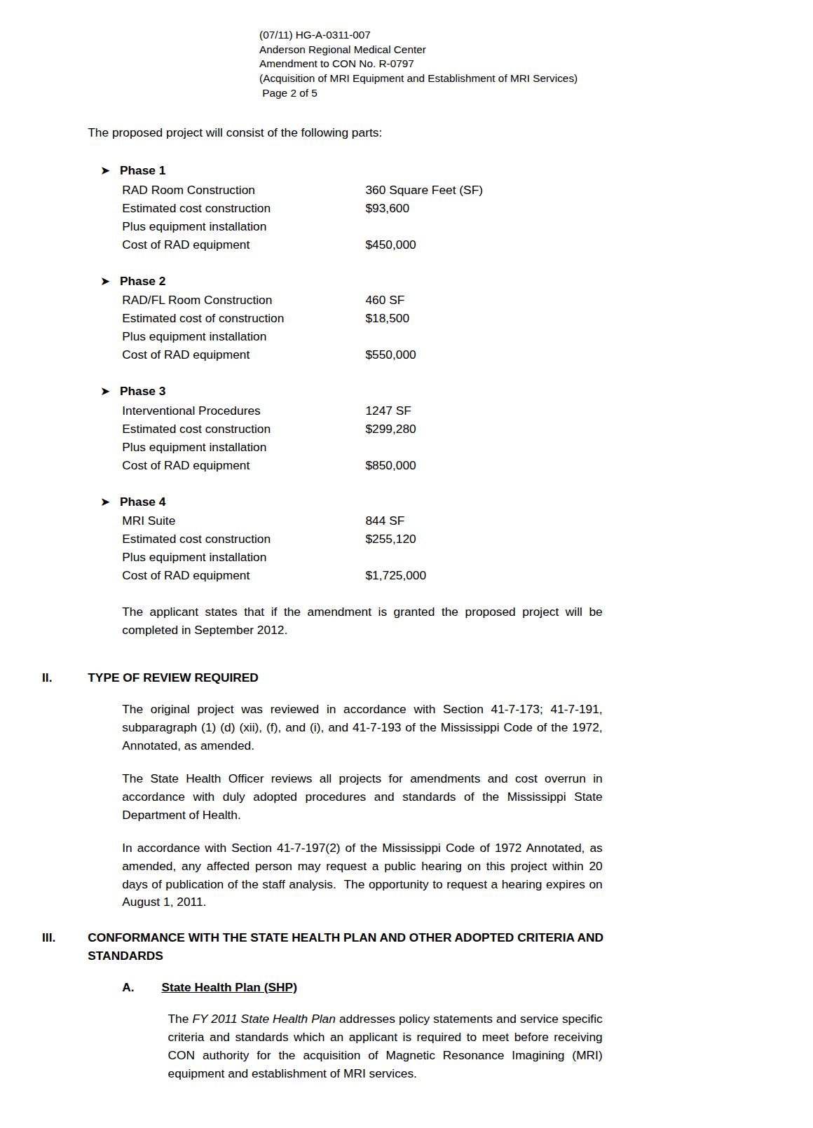(07/11) HG-A-0311-007
Anderson Regional Medical Center
Amendment to CON No. R-0797
(Acquisition of MRI Equipment and Establishment of MRI Services)
Page 2 of 5
The proposed project will consist of the following parts:
Phase 1
| RAD Room Construction | 360 Square Feet (SF) |
| Estimated cost construction | $93,600 |
| Plus equipment installation | |
| Cost of RAD equipment | $450,000 |
Phase 2
| RAD/FL Room Construction | 460 SF |
| Estimated cost of construction | $18,500 |
| Plus equipment installation | |
| Cost of RAD equipment | $550,000 |
Phase 3
| Interventional Procedures | 1247 SF |
| Estimated cost construction | $299,280 |
| Plus equipment installation | |
| Cost of RAD equipment | $850,000 |
Phase 4
| MRI Suite | 844 SF |
| Estimated cost construction | $255,120 |
| Plus equipment installation | |
| Cost of RAD equipment | $1,725,000 |
The applicant states that if the amendment is granted the proposed project will be completed in September 2012.
II.
TYPE OF REVIEW REQUIRED
The original project was reviewed in accordance with Section 41-7-173; 41-7-191, subparagraph (1) (d) (xii), (f), and (i), and 41-7-193 of the Mississippi Code of the 1972, Annotated, as amended.
The State Health Officer reviews all projects for amendments and cost overrun in accordance with duly adopted procedures and standards of the Mississippi State Department of Health.
In accordance with Section 41-7-197(2) of the Mississippi Code of 1972 Annotated, as amended, any affected person may request a public hearing on this project within 20 days of publication of the staff analysis. The opportunity to request a hearing expires on August 1, 2011.
III.
CONFORMANCE WITH THE STATE HEALTH PLAN AND OTHER ADOPTED CRITERIA AND STANDARDS
A.
State Health Plan (SHP)
The FY 2011 State Health Plan addresses policy statements and service specific criteria and standards which an applicant is required to meet before receiving CON authority for the acquisition of Magnetic Resonance Imagining (MRI) equipment and establishment of MRI services.